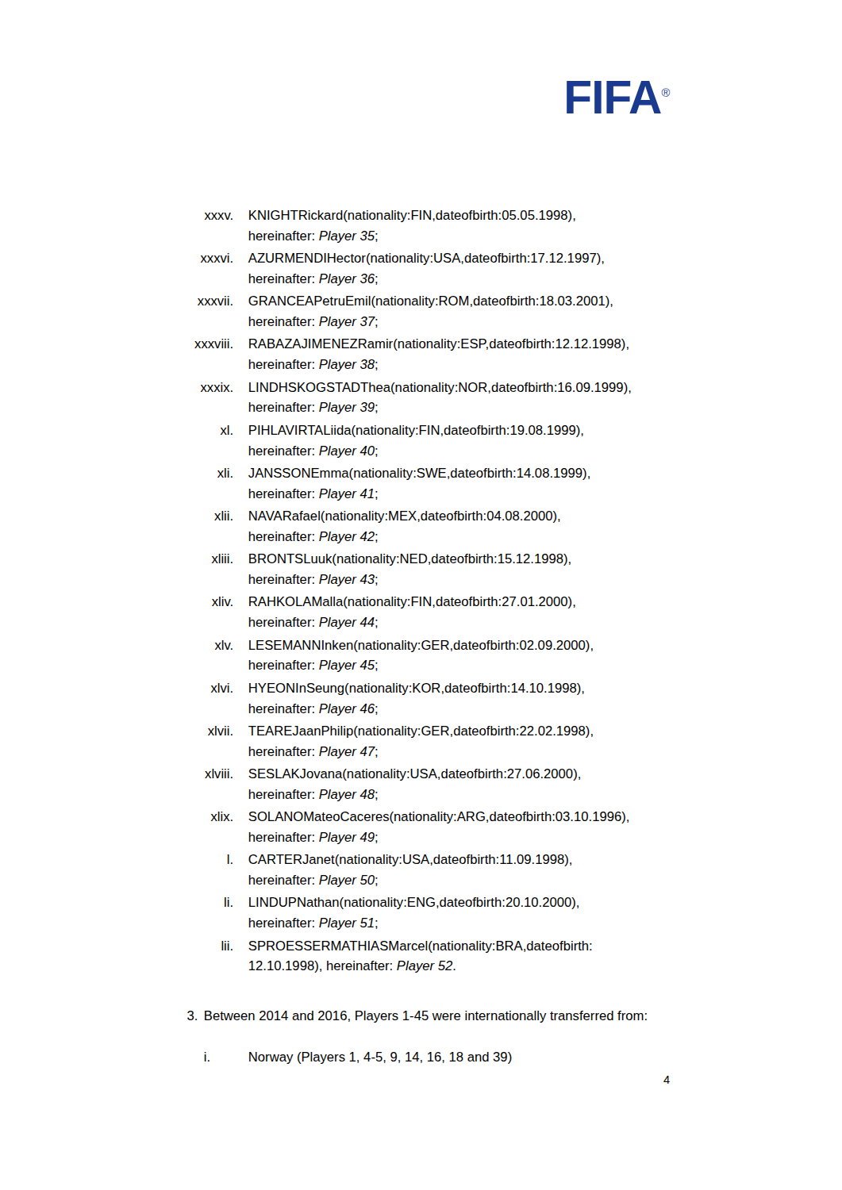FIFA®
xxxv. KNIGHT Rickard(nationality: FIN, date of birth: 05.05.1998), hereinafter: Player 35;
xxxvi. AZURMENDI Hector(nationality: USA, date of birth: 17.12.1997), hereinafter: Player 36;
xxxvii. GRANCEA Petru Emil(nationality: ROM, date of birth: 18.03.2001), hereinafter: Player 37;
xxxviii. RABAZA JIMENEZ Ramir(nationality: ESP, date of birth: 12.12.1998), hereinafter: Player 38;
xxxix. LINDH SKOGSTAD Thea(nationality: NOR, date of birth: 16.09.1999), hereinafter: Player 39;
xl. PIHLAVIRTA Liida(nationality: FIN, date of birth: 19.08.1999), hereinafter: Player 40;
xli. JANSSON Emma(nationality: SWE, date of birth: 14.08.1999), hereinafter: Player 41;
xlii. NAVA Rafael(nationality: MEX, date of birth: 04.08.2000), hereinafter: Player 42;
xliii. BRONTS Luuk(nationality: NED, date of birth: 15.12.1998), hereinafter: Player 43;
xliv. RAHKOLA Malla(nationality: FIN, date of birth: 27.01.2000), hereinafter: Player 44;
xlv. LESEMANN Inken(nationality: GER, date of birth: 02.09.2000), hereinafter: Player 45;
xlvi. HYEON In Seung(nationality: KOR, date of birth: 14.10.1998), hereinafter: Player 46;
xlvii. TEARE Jaan Philip(nationality: GER, date of birth: 22.02.1998), hereinafter: Player 47;
xlviii. SESLAK Jovana(nationality: USA, date of birth: 27.06.2000), hereinafter: Player 48;
xlix. SOLANO Mateo Caceres(nationality: ARG, date of birth: 03.10.1996), hereinafter: Player 49;
l. CARTER Janet(nationality: USA, date of birth: 11.09.1998), hereinafter: Player 50;
li. LINDUP Nathan(nationality: ENG, date of birth: 20.10.2000), hereinafter: Player 51;
lii. SPROESSER MATHIAS Marcel(nationality: BRA, date of birth: 12.10.1998), hereinafter: Player 52.
3. Between 2014 and 2016, Players 1-45 were internationally transferred from:
i. Norway (Players 1, 4-5, 9, 14, 16, 18 and 39)
4